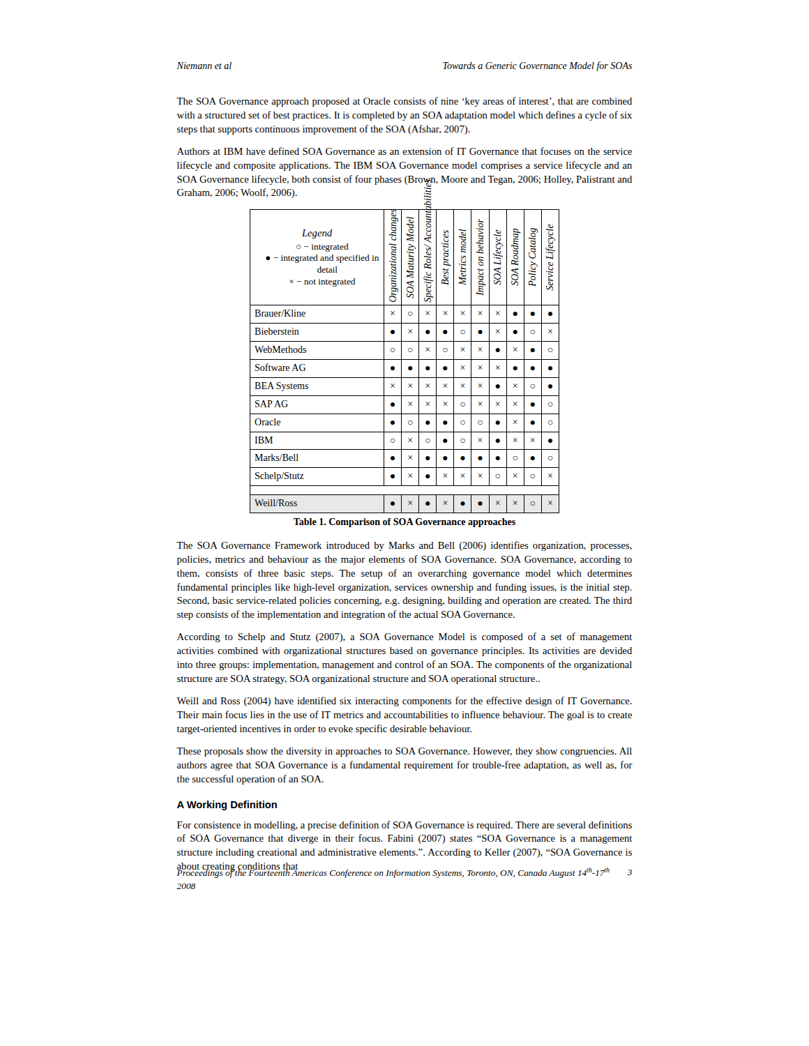Niemann et al
Towards a Generic Governance Model for SOAs
The SOA Governance approach proposed at Oracle consists of nine ‘key areas of interest’, that are combined with a structured set of best practices. It is completed by an SOA adaptation model which defines a cycle of six steps that supports continuous improvement of the SOA (Afshar, 2007).
Authors at IBM have defined SOA Governance as an extension of IT Governance that focuses on the service lifecycle and composite applications. The IBM SOA Governance model comprises a service lifecycle and an SOA Governance lifecycle, both consist of four phases (Brown, Moore and Tegan, 2006; Holley, Palistrant and Graham, 2006; Woolf, 2006).
| Legend ○ − integrated ● − integrated and specified in detail × − not integrated | Organizational changes | SOA Maturity Model | Specific Roles/ Accountabilities | Best practices | Metrics model | Impact on behavior | SOA Lifecycle | SOA Roadmap | Policy Catalog | Service Lifecycle |
| Brauer/Kline | × | ○ | × | × | × | × | × | ● | ● | ● |
| Bieberstein | ● | × | ● | ● | ○ | ● | × | ● | ○ | × |
| WebMethods | ○ | ○ | × | ○ | × | × | ● | × | ● | ○ |
| Software AG | ● | ● | ● | ● | × | × | × | ● | ● | ● |
| BEA Systems | × | × | × | × | × | × | ● | × | ○ | ● |
| SAP AG | ● | × | × | × | ○ | × | × | × | ● | ○ |
| Oracle | ● | ○ | ● | ● | ○ | ○ | ● | × | ● | ○ |
| IBM | ○ | × | ○ | ● | ○ | × | ● | × | × | ● |
| Marks/Bell | ● | × | ● | ● | ● | ● | ● | ○ | ● | ○ |
| Schelp/Stutz | ● | × | ● | × | × | × | ○ | × | ○ | × |
| Weill/Ross | ● | × | ● | × | ● | ● | × | × | ○ | × |
Table 1. Comparison of SOA Governance approaches
The SOA Governance Framework introduced by Marks and Bell (2006) identifies organization, processes, policies, metrics and behaviour as the major elements of SOA Governance. SOA Governance, according to them, consists of three basic steps. The setup of an overarching governance model which determines fundamental principles like high-level organization, services ownership and funding issues, is the initial step. Second, basic service-related policies concerning, e.g. designing, building and operation are created. The third step consists of the implementation and integration of the actual SOA Governance.
According to Schelp and Stutz (2007), a SOA Governance Model is composed of a set of management activities combined with organizational structures based on governance principles. Its activities are devided into three groups: implementation, management and control of an SOA. The components of the organizational structure are SOA strategy, SOA organizational structure and SOA operational structure..
Weill and Ross (2004) have identified six interacting components for the effective design of IT Governance. Their main focus lies in the use of IT metrics and accountabilities to influence behaviour. The goal is to create target-oriented incentives in order to evoke specific desirable behaviour.
These proposals show the diversity in approaches to SOA Governance. However, they show congruencies. All authors agree that SOA Governance is a fundamental requirement for trouble-free adaptation, as well as, for the successful operation of an SOA.
A Working Definition
For consistence in modelling, a precise definition of SOA Governance is required. There are several definitions of SOA Governance that diverge in their focus. Fabini (2007) states “SOA Governance is a management structure including creational and administrative elements.”. According to Keller (2007), “SOA Governance is about creating conditions that
Proceedings of the Fourteenth Americas Conference on Information Systems, Toronto, ON, Canada August 14th-17th 2008
3